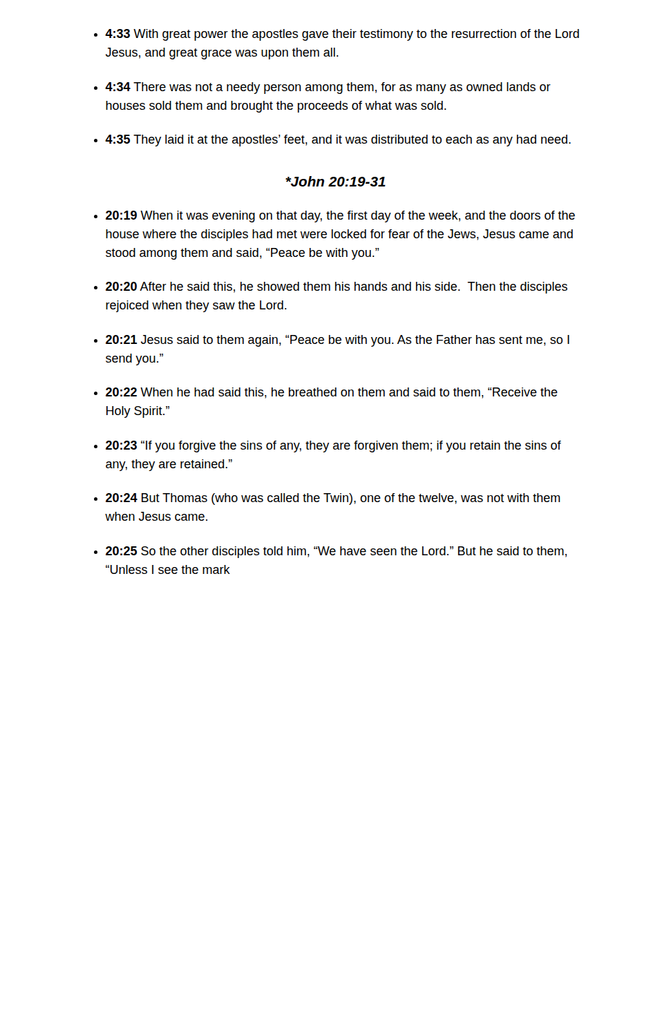4:33 With great power the apostles gave their testimony to the resurrection of the Lord Jesus, and great grace was upon them all.
4:34 There was not a needy person among them, for as many as owned lands or houses sold them and brought the proceeds of what was sold.
4:35 They laid it at the apostles’ feet, and it was distributed to each as any had need.
*John 20:19-31
20:19 When it was evening on that day, the first day of the week, and the doors of the house where the disciples had met were locked for fear of the Jews, Jesus came and stood among them and said, “Peace be with you.”
20:20 After he said this, he showed them his hands and his side. Then the disciples rejoiced when they saw the Lord.
20:21 Jesus said to them again, “Peace be with you. As the Father has sent me, so I send you.”
20:22 When he had said this, he breathed on them and said to them, “Receive the Holy Spirit.”
20:23 “If you forgive the sins of any, they are forgiven them; if you retain the sins of any, they are retained.”
20:24 But Thomas (who was called the Twin), one of the twelve, was not with them when Jesus came.
20:25 So the other disciples told him, “We have seen the Lord.” But he said to them, “Unless I see the mark